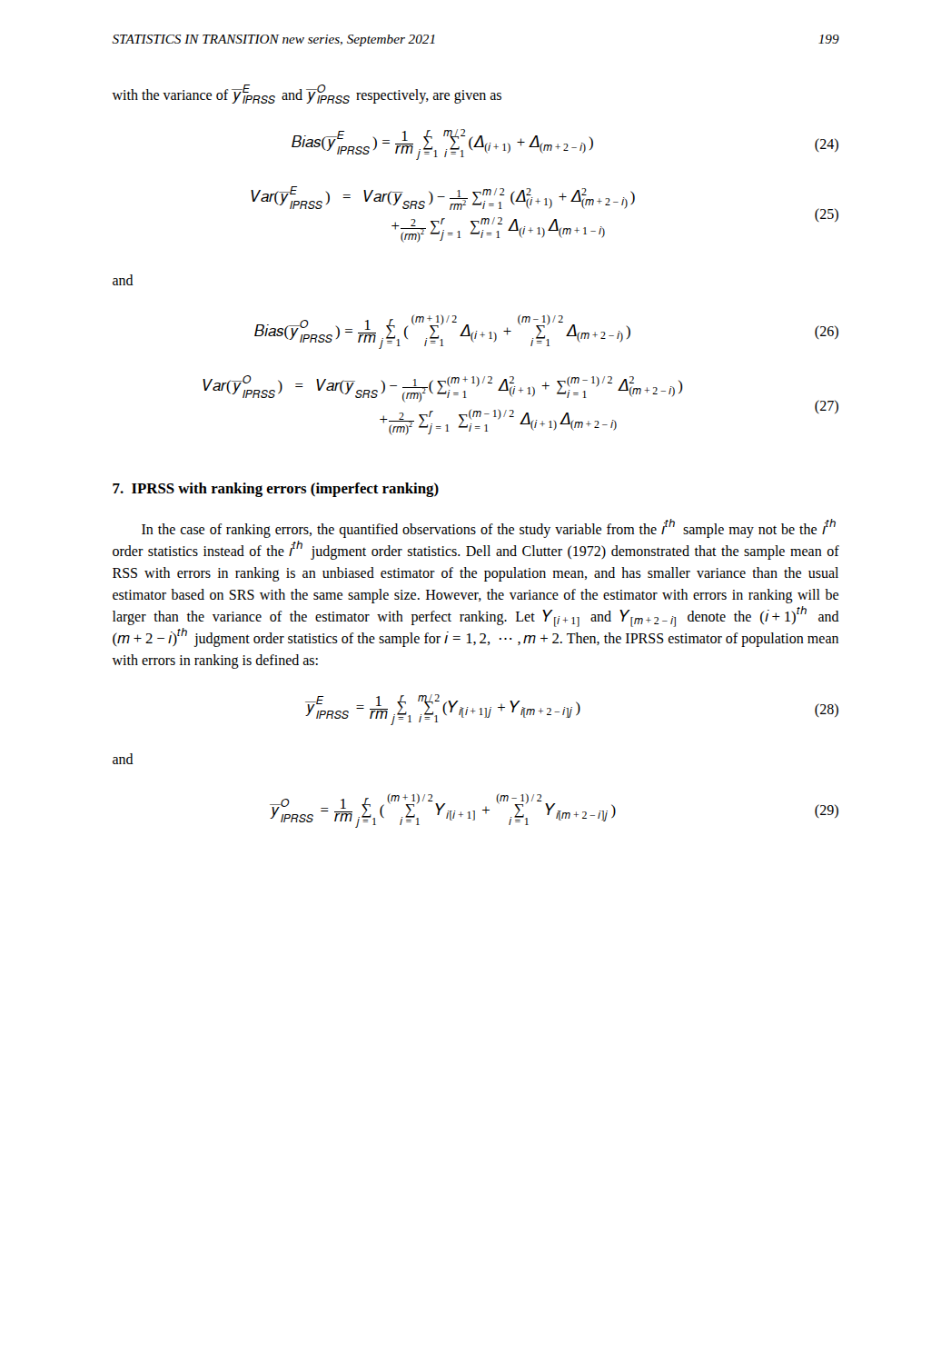STATISTICS IN TRANSITION new series, September 2021 199
with the variance of y―IPRSSE and y―IPRSSO respectively, are given as
Bias ( y―IPRSSE ) = 1rm ∑ j=1 r ∑ i=1 m/2 ( Δ(i+1) + Δ(m+2−i) )
(24)
Var ( y―IPRSSE ) = Var ( y―SRS ) − 1rm2 ∑ i=1 m/2 ( Δ(i+1)2 + Δ(m+2−i)2 ) + 2(rm)2 ∑ j=1 r ∑ i=1 m/2 Δ(i+1) Δ(m+1−i)
(25)
and
Bias ( y―IPRSSO ) = 1rm ∑ j=1 r ( ∑ i=1 (m+1)/2 Δ(i+1) + ∑ i=1 (m−1)/2 Δ(m+2−i) )
(26)
Var ( y―IPRSSO ) = Var ( y―SRS ) − 1(rm)2 ( ∑ i=1 (m+1)/2 Δ(i+1)2 + ∑ i=1 (m−1)/2 Δ(m+2−i)2 ) + 2(rm)2 ∑ j=1 r ∑ i=1 (m−1)/2 Δ(i+1) Δ(m+2−i)
(27)
7. IPRSS with ranking errors (imperfect ranking)
In the case of ranking errors, the quantified observations of the study variable from the ith sample may not be the ith order statistics instead of the ith judgment order statistics. Dell and Clutter (1972) demonstrated that the sample mean of RSS with errors in ranking is an unbiased estimator of the population mean, and has smaller variance than the usual estimator based on SRS with the same sample size. However, the variance of the estimator with errors in ranking will be larger than the variance of the estimator with perfect ranking. Let Y[i+1] and Y[m+2−i] denote the (i+1)th and (m+2−i)th judgment order statistics of the sample for i=1,2,⋯,m+2. Then, the IPRSS estimator of population mean with errors in ranking is defined as:
y―IPRSSE = 1rm ∑ j=1 r ∑ i=1 m/2 ( Yi[i+1]j + Yi[m+2−i]j )
(28)
and
y―IPRSSO = 1rm ∑ j=1 r ( ∑ i=1 (m+1)/2 Yi[i+1] + ∑ i=1 (m−1)/2 Yi[m+2−i]j )
(29)